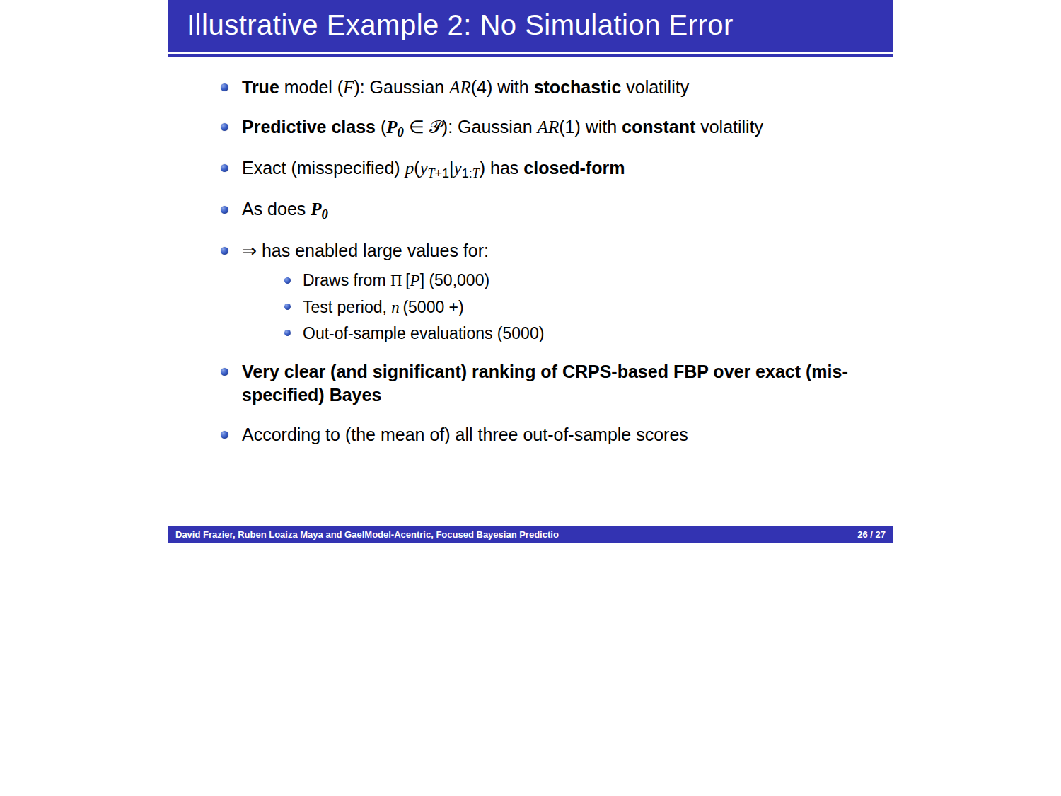Illustrative Example 2: No Simulation Error
True model (F): Gaussian AR(4) with stochastic volatility
Predictive class (Pθ ∈ 𝒫): Gaussian AR(1) with constant volatility
Exact (misspecified) p(yT+1|y1:T) has closed-form
As does Pθ
⇒ has enabled large values for:
Draws from Π [P] (50,000)
Test period, n (5000 +)
Out-of-sample evaluations (5000)
Very clear (and significant) ranking of CRPS-based FBP over exact (mis-specified) Bayes
According to (the mean of) all three out-of-sample scores
David Frazier, Ruben Loaiza Maya and GaelModel-Acentric, Focused Bayesian Predictio 26 / 27